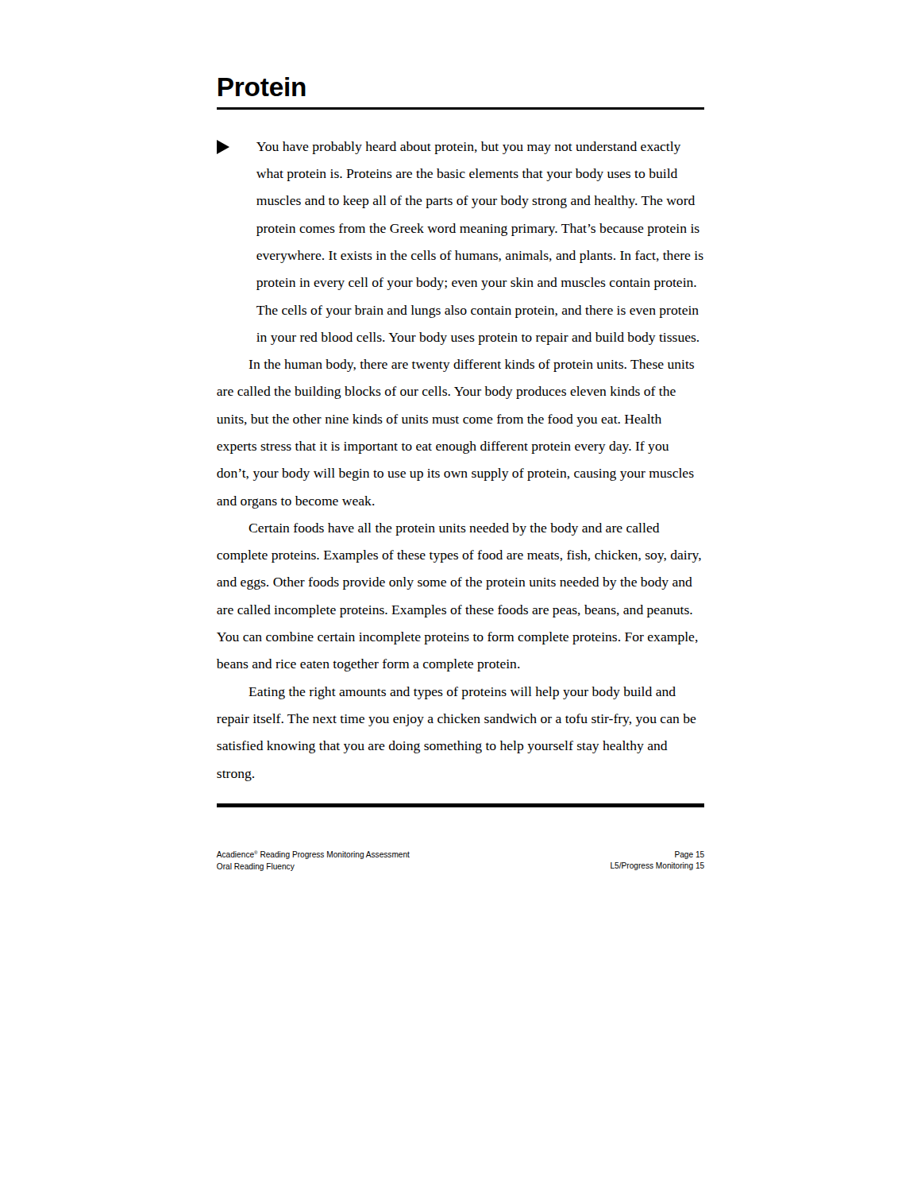Protein
You have probably heard about protein, but you may not understand exactly what protein is. Proteins are the basic elements that your body uses to build muscles and to keep all of the parts of your body strong and healthy. The word protein comes from the Greek word meaning primary. That’s because protein is everywhere. It exists in the cells of humans, animals, and plants. In fact, there is protein in every cell of your body; even your skin and muscles contain protein. The cells of your brain and lungs also contain protein, and there is even protein in your red blood cells. Your body uses protein to repair and build body tissues.
In the human body, there are twenty different kinds of protein units. These units are called the building blocks of our cells. Your body produces eleven kinds of the units, but the other nine kinds of units must come from the food you eat. Health experts stress that it is important to eat enough different protein every day. If you don’t, your body will begin to use up its own supply of protein, causing your muscles and organs to become weak.
Certain foods have all the protein units needed by the body and are called complete proteins. Examples of these types of food are meats, fish, chicken, soy, dairy, and eggs. Other foods provide only some of the protein units needed by the body and are called incomplete proteins. Examples of these foods are peas, beans, and peanuts. You can combine certain incomplete proteins to form complete proteins. For example, beans and rice eaten together form a complete protein.
Eating the right amounts and types of proteins will help your body build and repair itself. The next time you enjoy a chicken sandwich or a tofu stir-fry, you can be satisfied knowing that you are doing something to help yourself stay healthy and strong.
Acadience® Reading Progress Monitoring Assessment
Oral Reading Fluency
Page 15
L5/Progress Monitoring 15